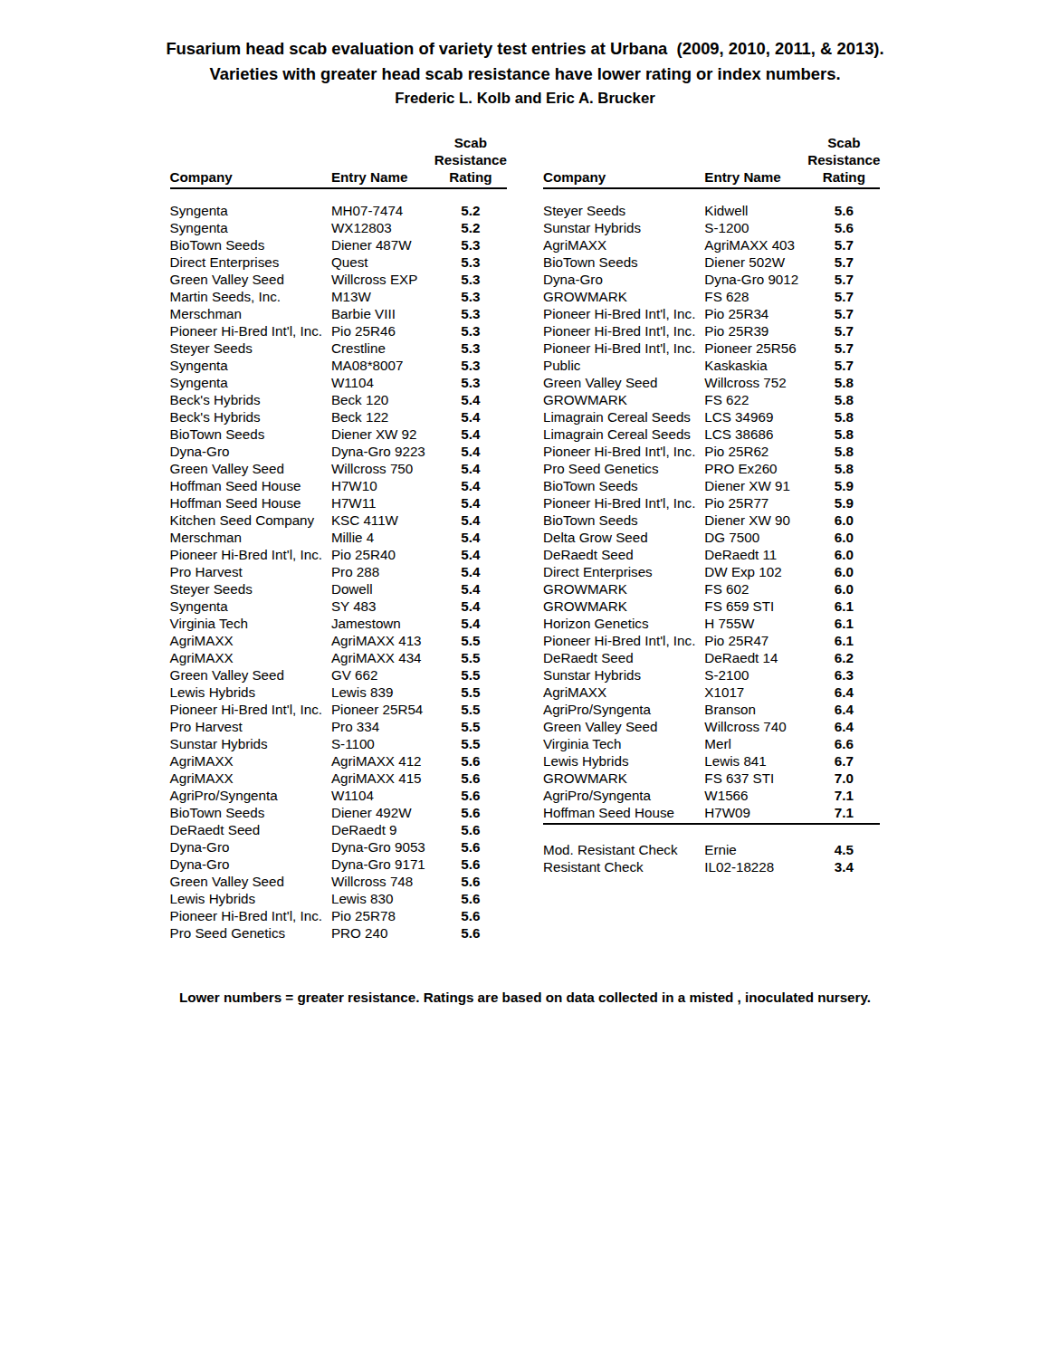Fusarium head scab evaluation of variety test entries at Urbana (2009, 2010, 2011, & 2013).
Varieties with greater head scab resistance have lower rating or index numbers.
Frederic L. Kolb and Eric A. Brucker
| | | Scab |
| --- | --- | --- |
| | | Resistance |
| Company | Entry Name | Rating |
| Syngenta | MH07-7474 | 5.2 |
| Syngenta | WX12803 | 5.2 |
| BioTown Seeds | Diener 487W | 5.3 |
| Direct Enterprises | Quest | 5.3 |
| Green Valley Seed | Willcross EXP | 5.3 |
| Martin Seeds, Inc. | M13W | 5.3 |
| Merschman | Barbie VIII | 5.3 |
| Pioneer Hi-Bred Int'l, Inc. | Pio 25R46 | 5.3 |
| Steyer Seeds | Crestline | 5.3 |
| Syngenta | MA08*8007 | 5.3 |
| Syngenta | W1104 | 5.3 |
| Beck's Hybrids | Beck 120 | 5.4 |
| Beck's Hybrids | Beck 122 | 5.4 |
| BioTown Seeds | Diener XW 92 | 5.4 |
| Dyna-Gro | Dyna-Gro 9223 | 5.4 |
| Green Valley Seed | Willcross 750 | 5.4 |
| Hoffman Seed House | H7W10 | 5.4 |
| Hoffman Seed House | H7W11 | 5.4 |
| Kitchen Seed Company | KSC 411W | 5.4 |
| Merschman | Millie 4 | 5.4 |
| Pioneer Hi-Bred Int'l, Inc. | Pio 25R40 | 5.4 |
| Pro Harvest | Pro 288 | 5.4 |
| Steyer Seeds | Dowell | 5.4 |
| Syngenta | SY 483 | 5.4 |
| Virginia Tech | Jamestown | 5.4 |
| AgriMAXX | AgriMAXX 413 | 5.5 |
| AgriMAXX | AgriMAXX 434 | 5.5 |
| Green Valley Seed | GV 662 | 5.5 |
| Lewis Hybrids | Lewis 839 | 5.5 |
| Pioneer Hi-Bred Int'l, Inc. | Pioneer 25R54 | 5.5 |
| Pro Harvest | Pro 334 | 5.5 |
| Sunstar Hybrids | S-1100 | 5.5 |
| AgriMAXX | AgriMAXX 412 | 5.6 |
| AgriMAXX | AgriMAXX 415 | 5.6 |
| AgriPro/Syngenta | W1104 | 5.6 |
| BioTown Seeds | Diener 492W | 5.6 |
| DeRaedt Seed | DeRaedt 9 | 5.6 |
| Dyna-Gro | Dyna-Gro 9053 | 5.6 |
| Dyna-Gro | Dyna-Gro 9171 | 5.6 |
| Green Valley Seed | Willcross 748 | 5.6 |
| Lewis Hybrids | Lewis 830 | 5.6 |
| Pioneer Hi-Bred Int'l, Inc. | Pio 25R78 | 5.6 |
| Pro Seed Genetics | PRO 240 | 5.6 |
| | | Scab |
| --- | --- | --- |
| | | Resistance |
| Company | Entry Name | Rating |
| Steyer Seeds | Kidwell | 5.6 |
| Sunstar Hybrids | S-1200 | 5.6 |
| AgriMAXX | AgriMAXX 403 | 5.7 |
| BioTown Seeds | Diener 502W | 5.7 |
| Dyna-Gro | Dyna-Gro 9012 | 5.7 |
| GROWMARK | FS 628 | 5.7 |
| Pioneer Hi-Bred Int'l, Inc. | Pio 25R34 | 5.7 |
| Pioneer Hi-Bred Int'l, Inc. | Pio 25R39 | 5.7 |
| Pioneer Hi-Bred Int'l, Inc. | Pioneer 25R56 | 5.7 |
| Public | Kaskaskia | 5.7 |
| Green Valley Seed | Willcross 752 | 5.8 |
| GROWMARK | FS 622 | 5.8 |
| Limagrain Cereal Seeds | LCS 34969 | 5.8 |
| Limagrain Cereal Seeds | LCS 38686 | 5.8 |
| Pioneer Hi-Bred Int'l, Inc. | Pio 25R62 | 5.8 |
| Pro Seed Genetics | PRO Ex260 | 5.8 |
| BioTown Seeds | Diener XW 91 | 5.9 |
| Pioneer Hi-Bred Int'l, Inc. | Pio 25R77 | 5.9 |
| BioTown Seeds | Diener XW 90 | 6.0 |
| Delta Grow Seed | DG 7500 | 6.0 |
| DeRaedt Seed | DeRaedt 11 | 6.0 |
| Direct Enterprises | DW Exp 102 | 6.0 |
| GROWMARK | FS 602 | 6.0 |
| GROWMARK | FS 659 STI | 6.1 |
| Horizon Genetics | H 755W | 6.1 |
| Pioneer Hi-Bred Int'l, Inc. | Pio 25R47 | 6.1 |
| DeRaedt Seed | DeRaedt 14 | 6.2 |
| Sunstar Hybrids | S-2100 | 6.3 |
| AgriMAXX | X1017 | 6.4 |
| AgriPro/Syngenta | Branson | 6.4 |
| Green Valley Seed | Willcross 740 | 6.4 |
| Virginia Tech | Merl | 6.6 |
| Lewis Hybrids | Lewis 841 | 6.7 |
| GROWMARK | FS 637 STI | 7.0 |
| AgriPro/Syngenta | W1566 | 7.1 |
| Hoffman Seed House | H7W09 | 7.1 |
| Mod. Resistant Check | Ernie | 4.5 |
| Resistant Check | IL02-18228 | 3.4 |
Lower numbers = greater resistance. Ratings are based on data collected in a misted , inoculated nursery.